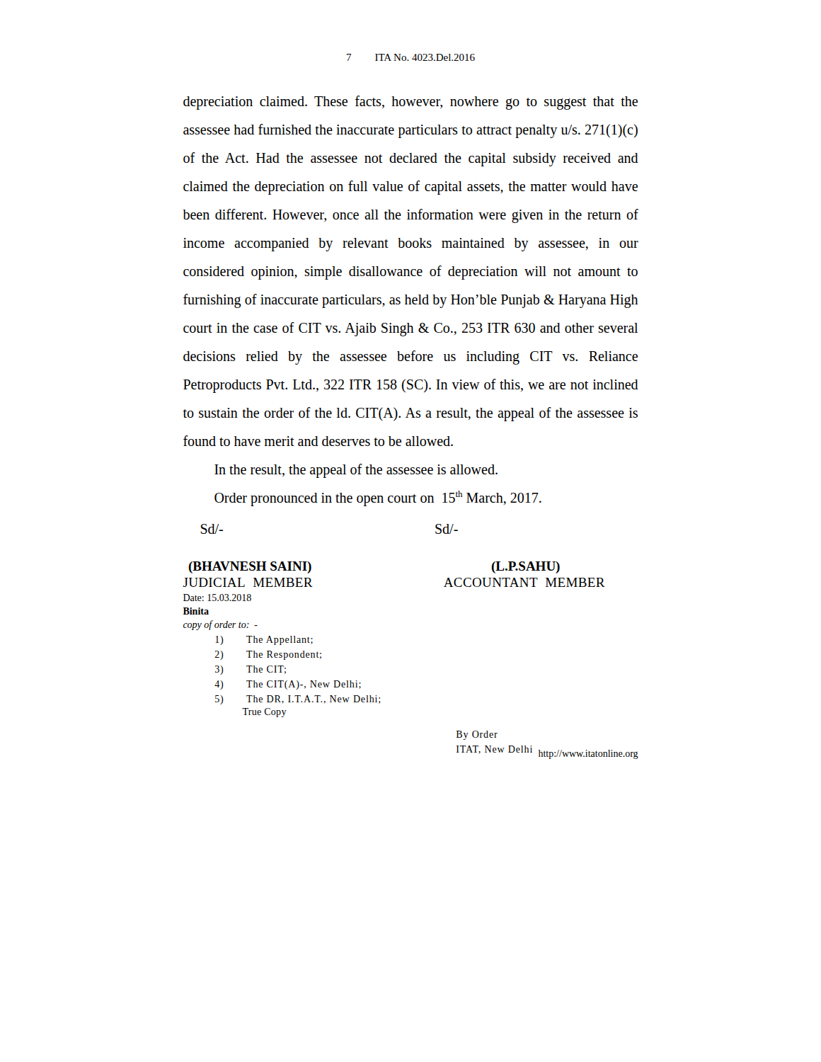7 ITA No. 4023.Del.2016
depreciation claimed. These facts, however, nowhere go to suggest that the assessee had furnished the inaccurate particulars to attract penalty u/s. 271(1)(c) of the Act. Had the assessee not declared the capital subsidy received and claimed the depreciation on full value of capital assets, the matter would have been different. However, once all the information were given in the return of income accompanied by relevant books maintained by assessee, in our considered opinion, simple disallowance of depreciation will not amount to furnishing of inaccurate particulars, as held by Hon’ble Punjab & Haryana High court in the case of CIT vs. Ajaib Singh & Co., 253 ITR 630 and other several decisions relied by the assessee before us including CIT vs. Reliance Petroproducts Pvt. Ltd., 322 ITR 158 (SC). In view of this, we are not inclined to sustain the order of the ld. CIT(A). As a result, the appeal of the assessee is found to have merit and deserves to be allowed.
In the result, the appeal of the assessee is allowed.
Order pronounced in the open court on 15th March, 2017.
Sd/-
Sd/-
(BHAVNESH SAINI)
(L.P.SAHU)
JUDICIAL MEMBER
ACCOUNTANT MEMBER
Date: 15.03.2018
Binita
copy of order to: -
1) The Appellant;
2) The Respondent;
3) The CIT;
4) The CIT(A)-, New Delhi;
5) The DR, I.T.A.T., New Delhi;
True Copy
By Order
ITAT, New Delhi
http://www.itatonline.org